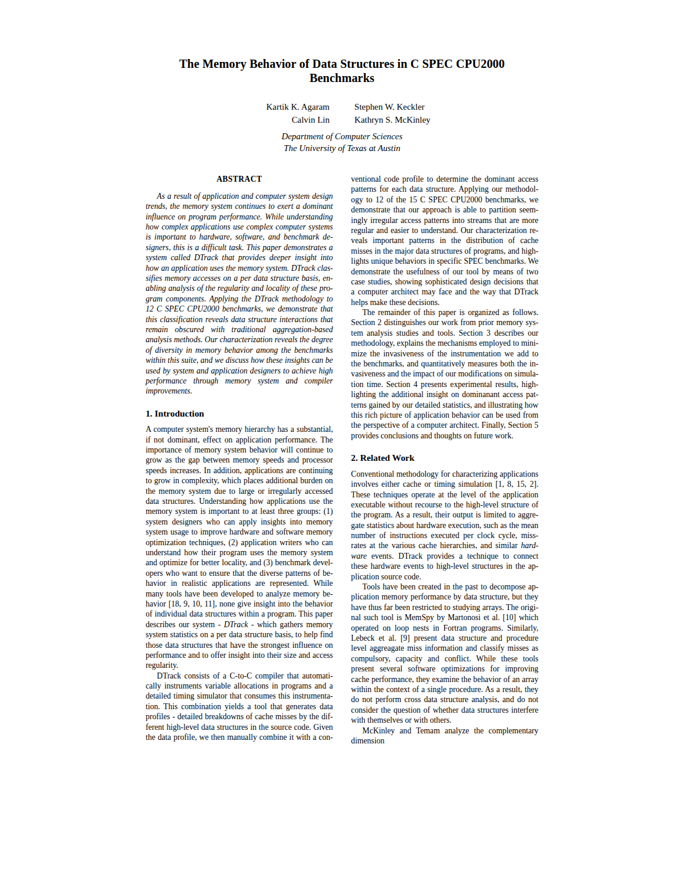The Memory Behavior of Data Structures in C SPEC CPU2000 Benchmarks
Kartik K. Agaram Stephen W. Keckler Calvin Lin Kathryn S. McKinley
Department of Computer Sciences
The University of Texas at Austin
ABSTRACT
As a result of application and computer system design trends, the memory system continues to exert a dominant influence on program performance. While understanding how complex applications use complex computer systems is important to hardware, software, and benchmark designers, this is a difficult task. This paper demonstrates a system called DTrack that provides deeper insight into how an application uses the memory system. DTrack classifies memory accesses on a per data structure basis, enabling analysis of the regularity and locality of these program components. Applying the DTrack methodology to 12 C SPEC CPU2000 benchmarks, we demonstrate that this classification reveals data structure interactions that remain obscured with traditional aggregation-based analysis methods. Our characterization reveals the degree of diversity in memory behavior among the benchmarks within this suite, and we discuss how these insights can be used by system and application designers to achieve high performance through memory system and compiler improvements.
1. Introduction
A computer system's memory hierarchy has a substantial, if not dominant, effect on application performance. The importance of memory system behavior will continue to grow as the gap between memory speeds and processor speeds increases. In addition, applications are continuing to grow in complexity, which places additional burden on the memory system due to large or irregularly accessed data structures. Understanding how applications use the memory system is important to at least three groups: (1) system designers who can apply insights into memory system usage to improve hardware and software memory optimization techniques, (2) application writers who can understand how their program uses the memory system and optimize for better locality, and (3) benchmark developers who want to ensure that the diverse patterns of behavior in realistic applications are represented. While many tools have been developed to analyze memory behavior [18, 9, 10, 11], none give insight into the behavior of individual data structures within a program. This paper describes our system - DTrack - which gathers memory system statistics on a per data structure basis, to help find those data structures that have the strongest influence on performance and to offer insight into their size and access regularity.
DTrack consists of a C-to-C compiler that automatically instruments variable allocations in programs and a detailed timing simulator that consumes this instrumentation. This combination yields a tool that generates data profiles - detailed breakdowns of cache misses by the different high-level data structures in the source code. Given the data profile, we then manually combine it with a conventional code profile to determine the dominant access patterns for each data structure. Applying our methodology to 12 of the 15 C SPEC CPU2000 benchmarks, we demonstrate that our approach is able to partition seemingly irregular access patterns into streams that are more regular and easier to understand. Our characterization reveals important patterns in the distribution of cache misses in the major data structures of programs, and highlights unique behaviors in specific SPEC benchmarks. We demonstrate the usefulness of our tool by means of two case studies, showing sophisticated design decisions that a computer architect may face and the way that DTrack helps make these decisions.
The remainder of this paper is organized as follows. Section 2 distinguishes our work from prior memory system analysis studies and tools. Section 3 describes our methodology, explains the mechanisms employed to minimize the invasiveness of the instrumentation we add to the benchmarks, and quantitatively measures both the invasiveness and the impact of our modifications on simulation time. Section 4 presents experimental results, highlighting the additional insight on dominanant access patterns gained by our detailed statistics, and illustrating how this rich picture of application behavior can be used from the perspective of a computer architect. Finally, Section 5 provides conclusions and thoughts on future work.
2. Related Work
Conventional methodology for characterizing applications involves either cache or timing simulation [1, 8, 15, 2]. These techniques operate at the level of the application executable without recourse to the high-level structure of the program. As a result, their output is limited to aggregate statistics about hardware execution, such as the mean number of instructions executed per clock cycle, miss-rates at the various cache hierarchies, and similar hardware events. DTrack provides a technique to connect these hardware events to high-level structures in the application source code.
Tools have been created in the past to decompose application memory performance by data structure, but they have thus far been restricted to studying arrays. The original such tool is MemSpy by Martonosi et al. [10] which operated on loop nests in Fortran programs. Similarly, Lebeck et al. [9] present data structure and procedure level aggreagate miss information and classify misses as compulsory, capacity and conflict. While these tools present several software optimizations for improving cache performance, they examine the behavior of an array within the context of a single procedure. As a result, they do not perform cross data structure analysis, and do not consider the question of whether data structures interfere with themselves or with others.
McKinley and Temam analyze the complementary dimension